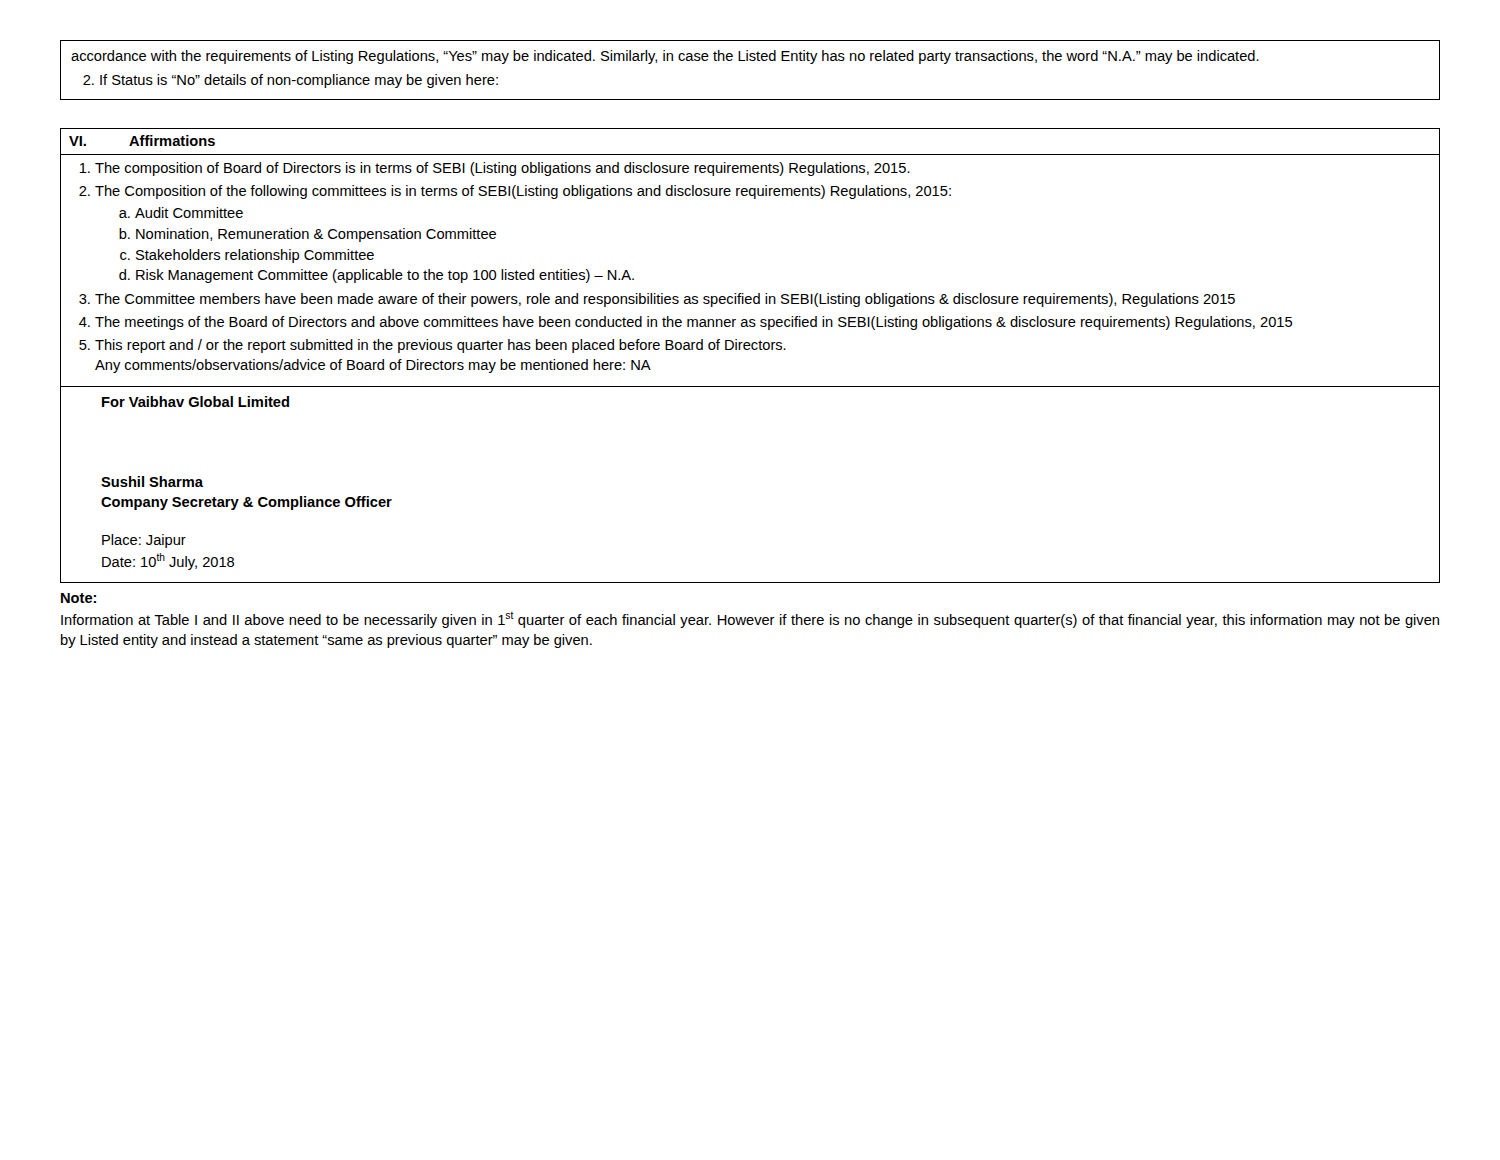accordance with the requirements of Listing Regulations, “Yes” may be indicated. Similarly, in case the Listed Entity has no related party transactions, the word “N.A.” may be indicated.
If Status is “No” details of non-compliance may be given here:
VI. Affirmations
The composition of Board of Directors is in terms of SEBI (Listing obligations and disclosure requirements) Regulations, 2015.
The Composition of the following committees is in terms of SEBI(Listing obligations and disclosure requirements) Regulations, 2015:
Audit Committee
Nomination, Remuneration & Compensation Committee
Stakeholders relationship Committee
Risk Management Committee (applicable to the top 100 listed entities) – N.A.
The Committee members have been made aware of their powers, role and responsibilities as specified in SEBI(Listing obligations & disclosure requirements), Regulations 2015
The meetings of the Board of Directors and above committees have been conducted in the manner as specified in SEBI(Listing obligations & disclosure requirements) Regulations, 2015
This report and / or the report submitted in the previous quarter has been placed before Board of Directors.
Any comments/observations/advice of Board of Directors may be mentioned here: NA
For Vaibhav Global Limited
Sushil Sharma
Company Secretary & Compliance Officer
Place: Jaipur
Date: 10th July, 2018
Note:
Information at Table I and II above need to be necessarily given in 1st quarter of each financial year. However if there is no change in subsequent quarter(s) of that financial year, this information may not be given by Listed entity and instead a statement “same as previous quarter” may be given.